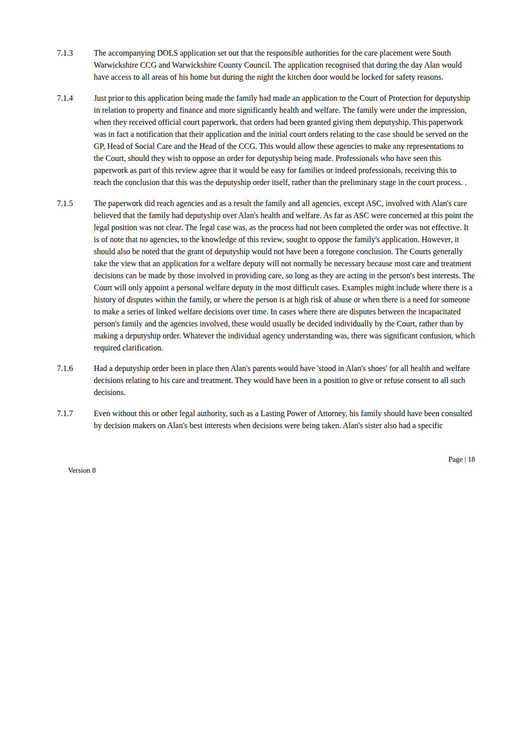7.1.3
The accompanying DOLS application set out that the responsible authorities for the care placement were South Warwickshire CCG and Warwickshire County Council. The application recognised that during the day Alan would have access to all areas of his home but during the night the kitchen door would be locked for safety reasons.
7.1.4
Just prior to this application being made the family had made an application to the Court of Protection for deputyship in relation to property and finance and more significantly health and welfare. The family were under the impression, when they received official court paperwork, that orders had been granted giving them deputyship. This paperwork was in fact a notification that their application and the initial court orders relating to the case should be served on the GP, Head of Social Care and the Head of the CCG. This would allow these agencies to make any representations to the Court, should they wish to oppose an order for deputyship being made. Professionals who have seen this paperwork as part of this review agree that it would be easy for families or indeed professionals, receiving this to reach the conclusion that this was the deputyship order itself, rather than the preliminary stage in the court process. .
7.1.5
The paperwork did reach agencies and as a result the family and all agencies, except ASC, involved with Alan's care believed that the family had deputyship over Alan's health and welfare. As far as ASC were concerned at this point the legal position was not clear. The legal case was, as the process had not been completed the order was not effective. It is of note that no agencies, to the knowledge of this review, sought to oppose the family's application. However, it should also be noted that the grant of deputyship would not have been a foregone conclusion. The Courts generally take the view that an application for a welfare deputy will not normally be necessary because most care and treatment decisions can be made by those involved in providing care, so long as they are acting in the person's best interests. The Court will only appoint a personal welfare deputy in the most difficult cases. Examples might include where there is a history of disputes within the family, or where the person is at high risk of abuse or when there is a need for someone to make a series of linked welfare decisions over time. In cases where there are disputes between the incapacitated person's family and the agencies involved, these would usually be decided individually by the Court, rather than by making a deputyship order. Whatever the individual agency understanding was, there was significant confusion, which required clarification.
7.1.6
Had a deputyship order been in place then Alan's parents would have 'stood in Alan's shoes' for all health and welfare decisions relating to his care and treatment. They would have been in a position to give or refuse consent to all such decisions.
7.1.7
Even without this or other legal authority, such as a Lasting Power of Attorney, his family should have been consulted by decision makers on Alan's best interests when decisions were being taken. Alan's sister also had a specific
Page | 18
Version 8